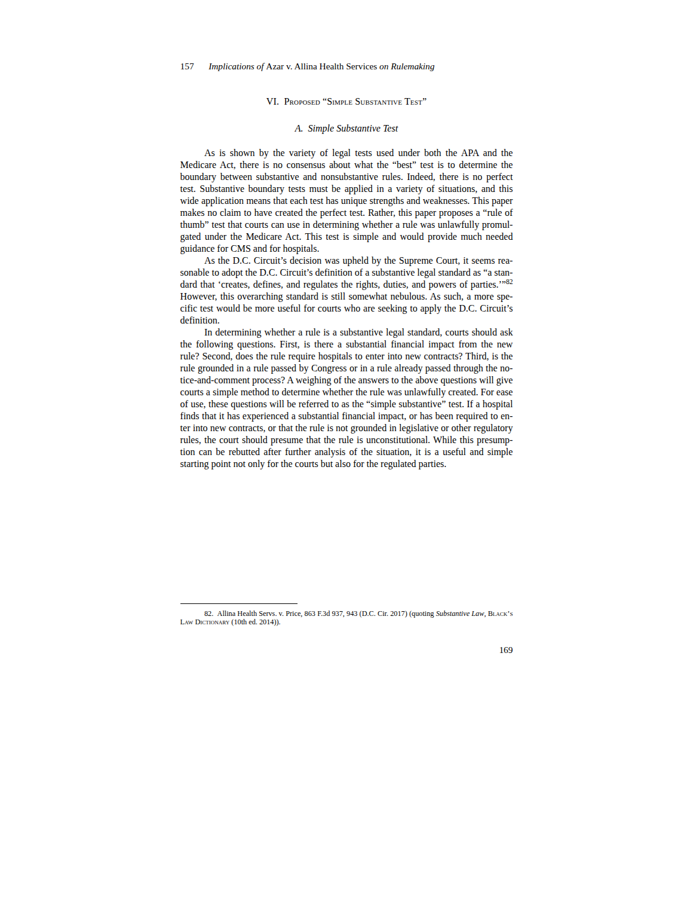157 Implications of Azar v. Allina Health Services on Rulemaking
VI. Proposed “Simple Substantive Test”
A. Simple Substantive Test
As is shown by the variety of legal tests used under both the APA and the Medicare Act, there is no consensus about what the “best” test is to determine the boundary between substantive and nonsubstantive rules. Indeed, there is no perfect test. Substantive boundary tests must be applied in a variety of situations, and this wide application means that each test has unique strengths and weaknesses. This paper makes no claim to have created the perfect test. Rather, this paper proposes a “rule of thumb” test that courts can use in determining whether a rule was unlawfully promulgated under the Medicare Act. This test is simple and would provide much needed guidance for CMS and for hospitals.
As the D.C. Circuit’s decision was upheld by the Supreme Court, it seems reasonable to adopt the D.C. Circuit’s definition of a substantive legal standard as “a standard that ‘creates, defines, and regulates the rights, duties, and powers of parties.’”82 However, this overarching standard is still somewhat nebulous. As such, a more specific test would be more useful for courts who are seeking to apply the D.C. Circuit’s definition.
In determining whether a rule is a substantive legal standard, courts should ask the following questions. First, is there a substantial financial impact from the new rule? Second, does the rule require hospitals to enter into new contracts? Third, is the rule grounded in a rule passed by Congress or in a rule already passed through the notice-and-comment process? A weighing of the answers to the above questions will give courts a simple method to determine whether the rule was unlawfully created. For ease of use, these questions will be referred to as the “simple substantive” test. If a hospital finds that it has experienced a substantial financial impact, or has been required to enter into new contracts, or that the rule is not grounded in legislative or other regulatory rules, the court should presume that the rule is unconstitutional. While this presumption can be rebutted after further analysis of the situation, it is a useful and simple starting point not only for the courts but also for the regulated parties.
82. Allina Health Servs. v. Price, 863 F.3d 937, 943 (D.C. Cir. 2017) (quoting Substantive Law, Black’s Law Dictionary (10th ed. 2014)).
169